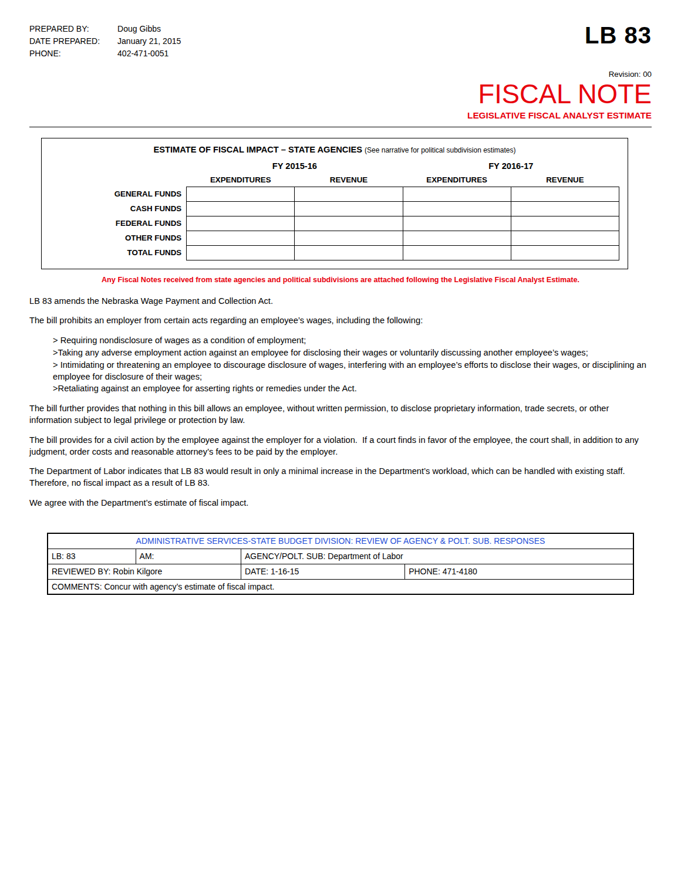| PREPARED BY: | Doug Gibbs |
| DATE PREPARED: | January 21, 2015 |
| PHONE: | 402-471-0051 |
LB 83
Revision: 00
FISCAL NOTE
LEGISLATIVE FISCAL ANALYST ESTIMATE
ESTIMATE OF FISCAL IMPACT – STATE AGENCIES (See narrative for political subdivision estimates)
| | FY 2015-16 | FY 2016-17 |
| --- | --- | --- |
| | EXPENDITURES | REVENUE | EXPENDITURES | REVENUE |
| GENERAL FUNDS | | | | |
| CASH FUNDS | | | | |
| FEDERAL FUNDS | | | | |
| OTHER FUNDS | | | | |
| TOTAL FUNDS | | | | |
Any Fiscal Notes received from state agencies and political subdivisions are attached following the Legislative Fiscal Analyst Estimate.
LB 83 amends the Nebraska Wage Payment and Collection Act.
The bill prohibits an employer from certain acts regarding an employee’s wages, including the following:
> Requiring nondisclosure of wages as a condition of employment;
>Taking any adverse employment action against an employee for disclosing their wages or voluntarily discussing another employee’s wages;
> Intimidating or threatening an employee to discourage disclosure of wages, interfering with an employee’s efforts to disclose their wages, or disciplining an employee for disclosure of their wages;
>Retaliating against an employee for asserting rights or remedies under the Act.
The bill further provides that nothing in this bill allows an employee, without written permission, to disclose proprietary information, trade secrets, or other information subject to legal privilege or protection by law.
The bill provides for a civil action by the employee against the employer for a violation. If a court finds in favor of the employee, the court shall, in addition to any judgment, order costs and reasonable attorney’s fees to be paid by the employer.
The Department of Labor indicates that LB 83 would result in only a minimal increase in the Department’s workload, which can be handled with existing staff. Therefore, no fiscal impact as a result of LB 83.
We agree with the Department’s estimate of fiscal impact.
| ADMINISTRATIVE SERVICES-STATE BUDGET DIVISION: REVIEW OF AGENCY & POLT. SUB. RESPONSES |
| LB: 83 | AM: | AGENCY/POLT. SUB: Department of Labor |
| REVIEWED BY: Robin Kilgore | DATE: 1-16-15 | PHONE: 471-4180 |
| COMMENTS: Concur with agency’s estimate of fiscal impact. |